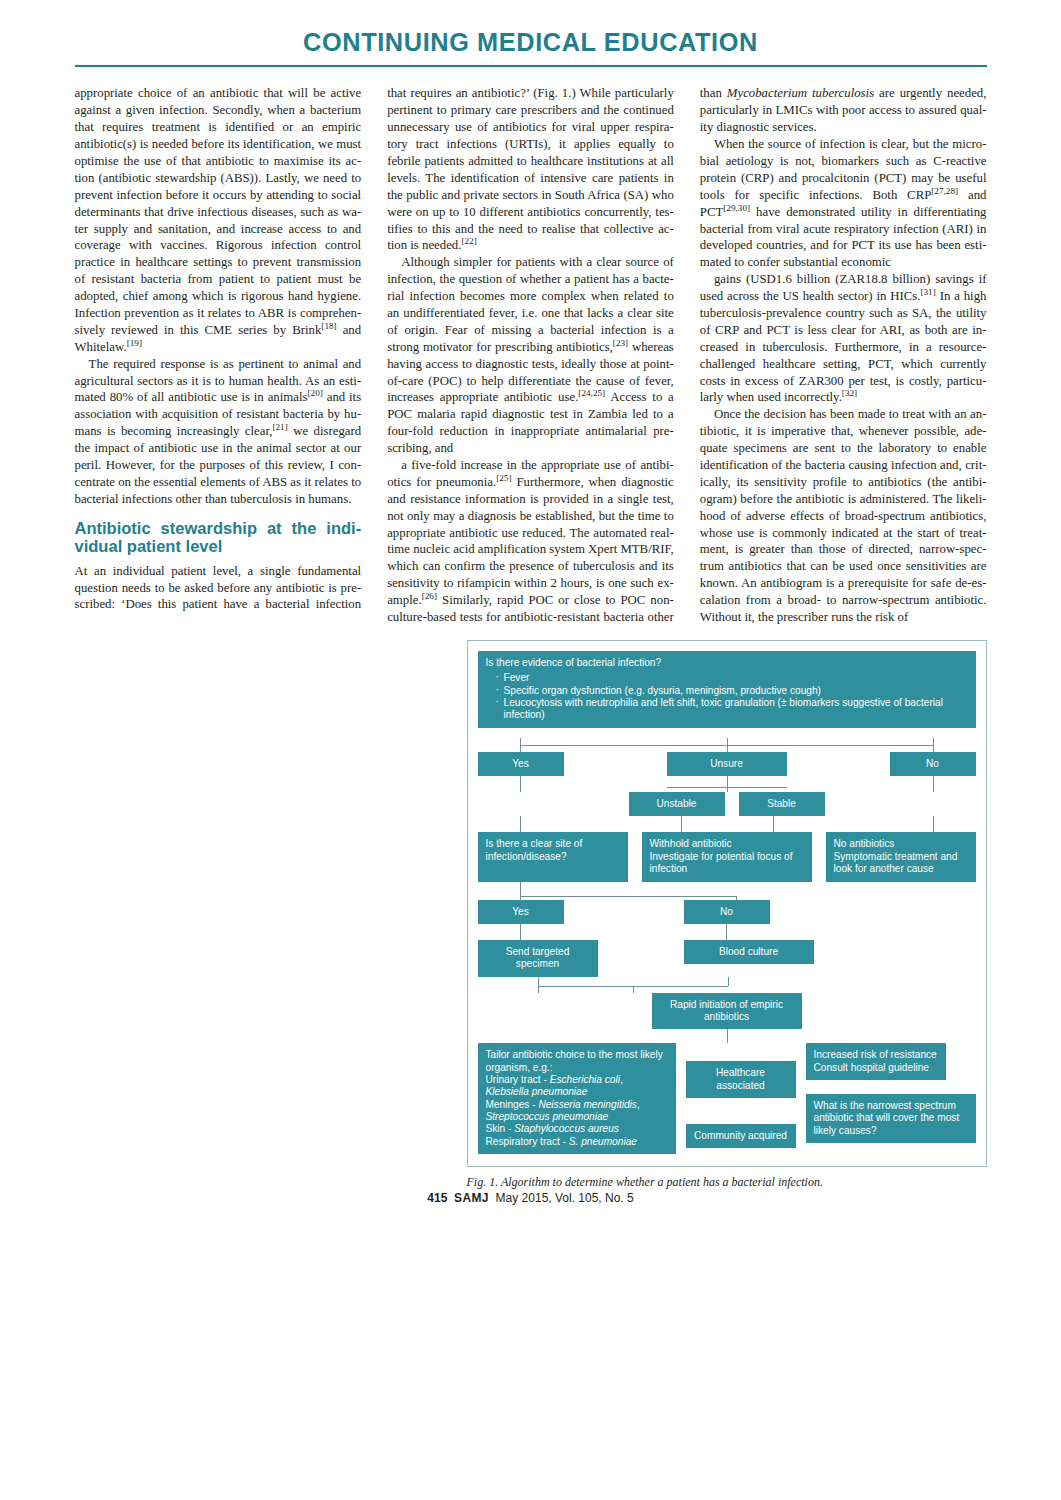Continuing Medical Education
appropriate choice of an antibiotic that will be active against a given infection. Secondly, when a bacterium that requires treatment is identified or an empiric antibiotic(s) is needed before its identification, we must optimise the use of that antibiotic to maximise its action (antibiotic stewardship (ABS)). Lastly, we need to prevent infection before it occurs by attending to social determinants that drive infectious diseases, such as water supply and sanitation, and increase access to and coverage with vaccines. Rigorous infection control practice in healthcare settings to prevent transmission of resistant bacteria from patient to patient must be adopted, chief among which is rigorous hand hygiene. Infection prevention as it relates to ABR is comprehensively reviewed in this CME series by Brink[18] and Whitelaw.[19]
The required response is as pertinent to animal and agricultural sectors as it is to human health. As an estimated 80% of all antibiotic use is in animals[20] and its association with acquisition of resistant bacteria by humans is becoming increasingly clear,[21] we disregard the impact of antibiotic use in the animal sector at our peril. However, for the purposes of this review, I concentrate on the essential elements of ABS as it relates to bacterial infections other than tuberculosis in humans.
Antibiotic stewardship at the individual patient level
At an individual patient level, a single fundamental question needs to be asked before any antibiotic is prescribed: ‘Does this patient have a bacterial infection that requires an antibiotic?’ (Fig. 1.) While particularly pertinent to primary care prescribers and the continued unnecessary use of antibiotics for viral upper respiratory tract infections (URTIs), it applies equally to febrile patients admitted to healthcare institutions at all levels. The identification of intensive care patients in the public and private sectors in South Africa (SA) who were on up to 10 different antibiotics concurrently, testifies to this and the need to realise that collective action is needed.[22]
Although simpler for patients with a clear source of infection, the question of whether a patient has a bacterial infection becomes more complex when related to an undifferentiated fever, i.e. one that lacks a clear site of origin. Fear of missing a bacterial infection is a strong motivator for prescribing antibiotics,[23] whereas having access to diagnostic tests, ideally those at point-of-care (POC) to help differentiate the cause of fever, increases appropriate antibiotic use.[24,25] Access to a POC malaria rapid diagnostic test in Zambia led to a four-fold reduction in inappropriate antimalarial prescribing, and
a five-fold increase in the appropriate use of antibiotics for pneumonia.[25] Furthermore, when diagnostic and resistance information is provided in a single test, not only may a diagnosis be established, but the time to appropriate antibiotic use reduced. The automated real-time nucleic acid amplification system Xpert MTB/RIF, which can confirm the presence of tuberculosis and its sensitivity to rifampicin within 2 hours, is one such example.[26] Similarly, rapid POC or close to POC non-culture-based tests for antibiotic-resistant bacteria other than Mycobacterium tuberculosis are urgently needed, particularly in LMICs with poor access to assured quality diagnostic services.
When the source of infection is clear, but the microbial aetiology is not, biomarkers such as C-reactive protein (CRP) and procalcitonin (PCT) may be useful tools for specific infections. Both CRP[27,28] and PCT[29,30] have demonstrated utility in differentiating bacterial from viral acute respiratory infection (ARI) in developed countries, and for PCT its use has been estimated to confer substantial economic
gains (USD1.6 billion (ZAR18.8 billion) savings if used across the US health sector) in HICs.[31] In a high tuberculosis-prevalence country such as SA, the utility of CRP and PCT is less clear for ARI, as both are increased in tuberculosis. Furthermore, in a resource-challenged healthcare setting, PCT, which currently costs in excess of ZAR300 per test, is costly, particularly when used incorrectly.[32]
Once the decision has been made to treat with an antibiotic, it is imperative that, whenever possible, adequate specimens are sent to the laboratory to enable identification of the bacteria causing infection and, critically, its sensitivity profile to antibiotics (the antibiogram) before the antibiotic is administered. The likelihood of adverse effects of broad-spectrum antibiotics, whose use is commonly indicated at the start of treatment, is greater than those of directed, narrow-spectrum antibiotics that can be used once sensitivities are known. An antibiogram is a prerequisite for safe de-escalation from a broad- to narrow-spectrum antibiotic. Without it, the prescriber runs the risk of
Is there evidence of bacterial infection?
Fever
Specific organ dysfunction (e.g. dysuria, meningism, productive cough)
Leucocytosis with neutrophilia and left shift, toxic granulation (± biomarkers suggestive of bacterial infection)
Yes Unsure No
Unstable Stable
Is there a clear site of infection/disease? Withhold antibiotic
Investigate for potential focus of infection No antibiotics
Symptomatic treatment and look for another cause
Yes No
Send targeted specimen Blood culture
Rapid initiation of empiric antibiotics
Tailor antibiotic choice to the most likely organism, e.g.:
Urinary tract - Escherichia coli, Klebsiella pneumoniae
Meninges - Neisseria meningitidis, Streptococcus pneumoniae
Skin - Staphylococcus aureus
Respiratory tract - S. pneumoniae
Healthcare associated Community acquired
Increased risk of resistance
Consult hospital guideline What is the narrowest spectrum antibiotic that will cover the most likely causes?
Fig. 1. Algorithm to determine whether a patient has a bacterial infection.
415 SAMJ May 2015, Vol. 105, No. 5